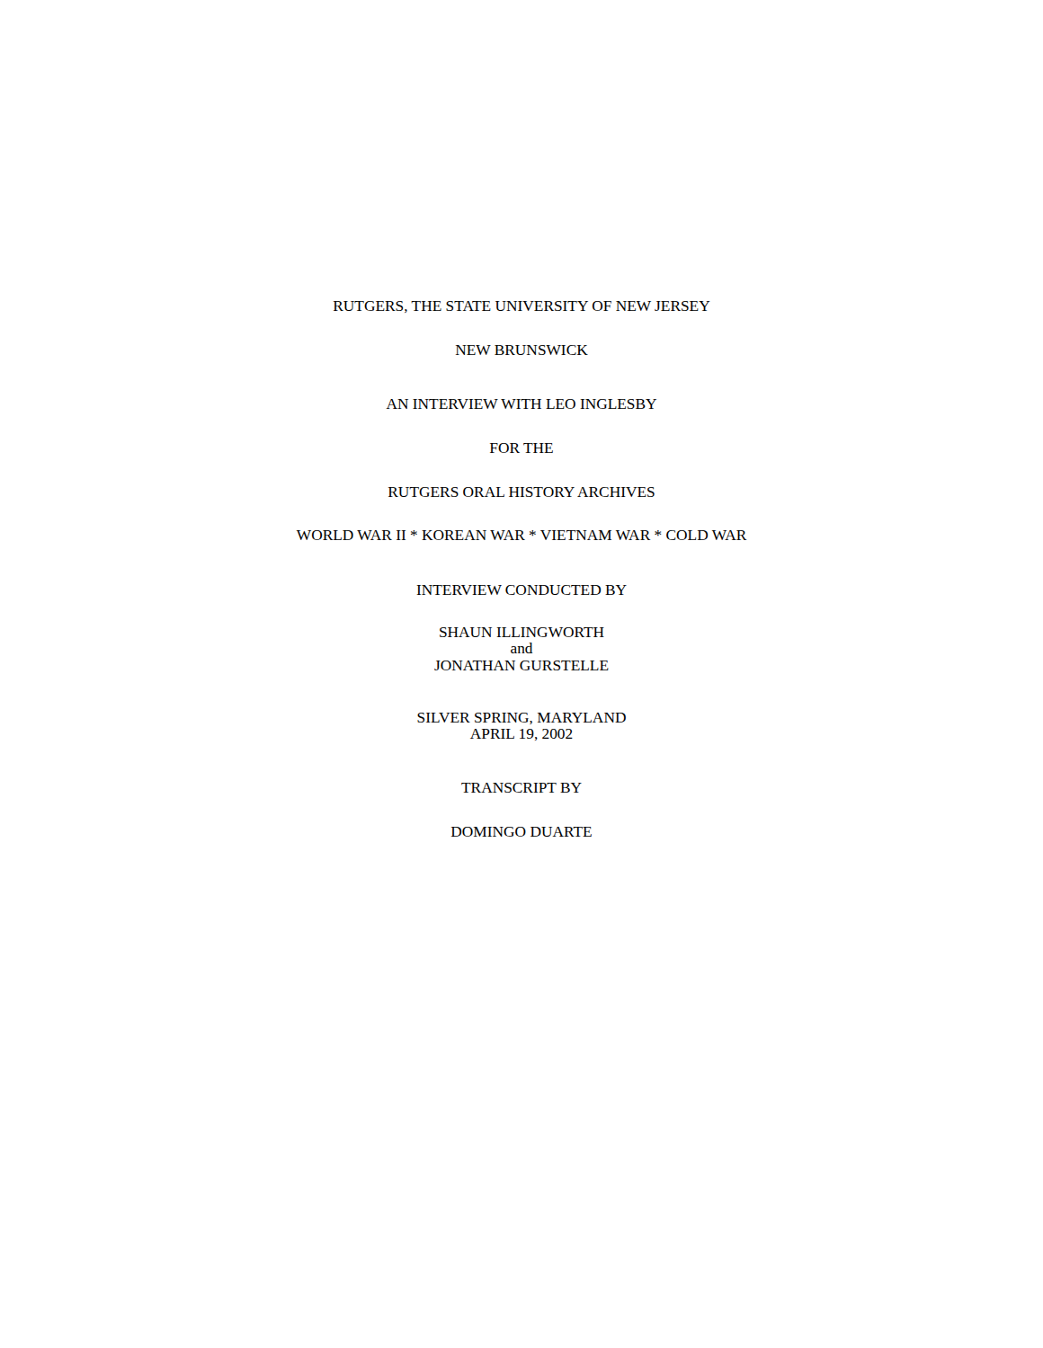RUTGERS, THE STATE UNIVERSITY OF NEW JERSEY
NEW BRUNSWICK
AN INTERVIEW WITH LEO INGLESBY
FOR THE
RUTGERS ORAL HISTORY ARCHIVES
WORLD WAR II * KOREAN WAR * VIETNAM WAR * COLD WAR
INTERVIEW CONDUCTED BY
SHAUN ILLINGWORTH
and
JONATHAN GURSTELLE
SILVER SPRING, MARYLAND
APRIL 19, 2002
TRANSCRIPT BY
DOMINGO DUARTE